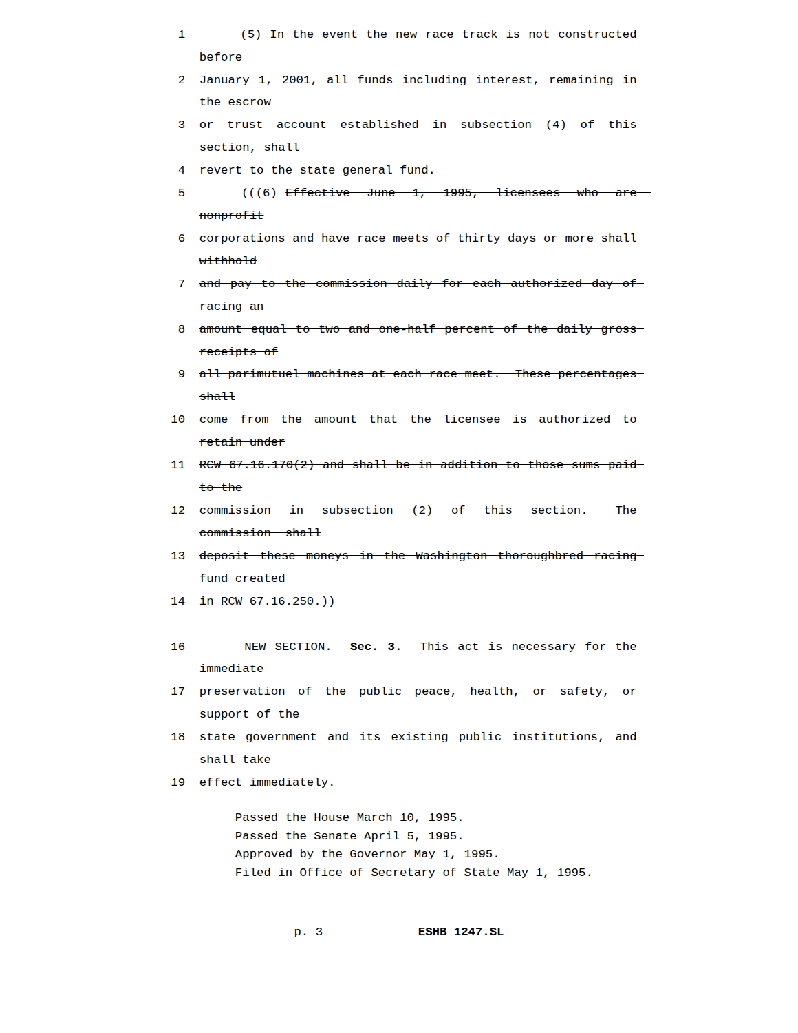(5) In the event the new race track is not constructed before
January 1, 2001, all funds including interest, remaining in the escrow
or trust account established in subsection (4) of this section, shall
revert to the state general fund.
(((6) Effective June 1, 1995, licensees who are nonprofit
corporations and have race meets of thirty days or more shall withhold
and pay to the commission daily for each authorized day of racing an
amount equal to two and one-half percent of the daily gross receipts of
all parimutuel machines at each race meet. These percentages shall
come from the amount that the licensee is authorized to retain under
RCW 67.16.170(2) and shall be in addition to those sums paid to the
commission in subsection (2) of this section. The commission shall
deposit these moneys in the Washington thoroughbred racing fund created
in RCW 67.16.250.))
NEW SECTION. Sec. 3. This act is necessary for the immediate
preservation of the public peace, health, or safety, or support of the
state government and its existing public institutions, and shall take
effect immediately.
Passed the House March 10, 1995.
Passed the Senate April 5, 1995.
Approved by the Governor May 1, 1995.
Filed in Office of Secretary of State May 1, 1995.
p. 3 ESHB 1247.SL